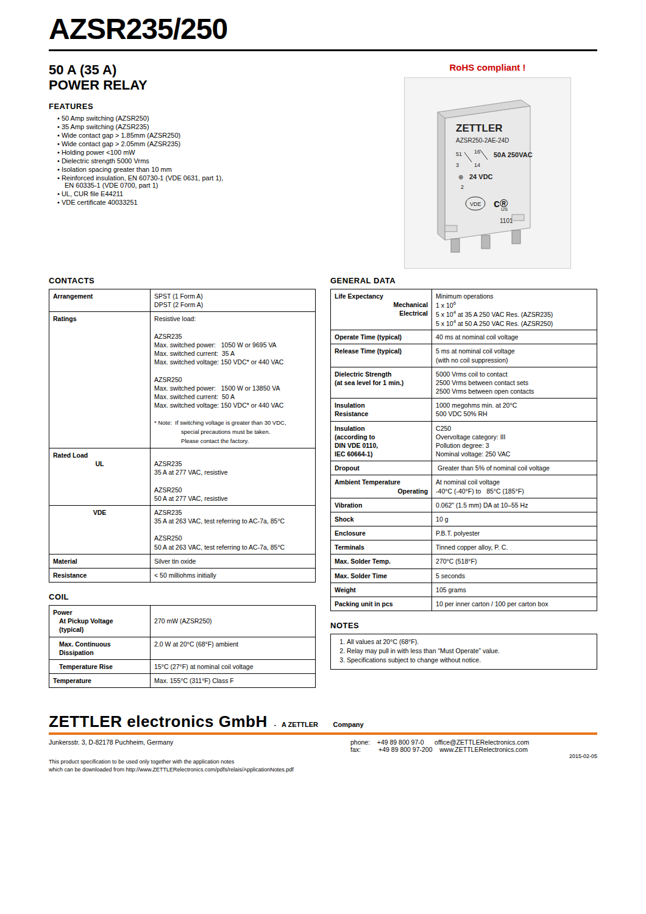AZSR235/250
50 A (35 A)
POWER RELAY
FEATURES
50 Amp switching (AZSR250)
35 Amp switching (AZSR235)
Wide contact gap > 1.85mm (AZSR250)
Wide contact gap > 2.05mm (AZSR235)
Holding power <100 mW
Dielectric strength 5000 Vrms
Isolation spacing greater than 10 mm
Reinforced insulation, EN 60730-1 (VDE 0631, part 1),
EN 60335-1 (VDE 0700, part 1)
UL, CUR file E44211
VDE certificate 40033251
RoHS compliant !
ZETTLER AZSR250-2AE-24D 51 16 50A 250VAC 3 14 24 VDC ⊕ 2 VDE c ® US 1101
CONTACTS
| Arrangement | SPST (1 Form A) DPST (2 Form A) |
| Ratings | Resistive load: AZSR235 Max. switched power: 1050 W or 9695 VA Max. switched current: 35 A Max. switched voltage: 150 VDC* or 440 VAC AZSR250 Max. switched power: 1500 W or 13850 VA Max. switched current: 50 A Max. switched voltage: 150 VDC* or 440 VAC * Note: If switching voltage is greater than 30 VDC, special precautions must be taken. Please contact the factory. |
| Rated Load UL | AZSR235 35 A at 277 VAC, resistive AZSR250 50 A at 277 VAC, resistive |
| VDE | AZSR235 35 A at 263 VAC, test referring to AC-7a, 85°C AZSR250 50 A at 263 VAC, test referring to AC-7a, 85°C |
| Material | Silver tin oxide |
| Resistance | < 50 milliohms initially |
COIL
| Power At Pickup Voltage (typical) | 270 mW (AZSR250) |
| Max. Continuous Dissipation | 2.0 W at 20°C (68°F) ambient |
| Temperature Rise | 15°C (27°F) at nominal coil voltage |
| Temperature | Max. 155°C (311°F) Class F |
GENERAL DATA
| Life Expectancy Mechanical Electrical | Minimum operations 1 x 10 6 5 x 10 4 at 35 A 250 VAC Res. (AZSR235) 5 x 10 4 at 50 A 250 VAC Res. (AZSR250) |
| Operate Time (typical) | 40 ms at nominal coil voltage |
| Release Time (typical) | 5 ms at nominal coil voltage (with no coil suppression) |
| Dielectric Strength (at sea level for 1 min.) | 5000 Vrms coil to contact 2500 Vrms between contact sets 2500 Vrms between open contacts |
| Insulation Resistance | 1000 megohms min. at 20°C 500 VDC 50% RH |
| Insulation (according to DIN VDE 0110, IEC 60664-1) | C250 Overvoltage category: III Pollution degree: 3 Nominal voltage: 250 VAC |
| Dropout | Greater than 5% of nominal coil voltage |
| Ambient Temperature Operating | At nominal coil voltage -40°C (-40°F) to 85°C (185°F) |
| Vibration | 0.062" (1.5 mm) DA at 10–55 Hz |
| Shock | 10 g |
| Enclosure | P.B.T. polyester |
| Terminals | Tinned copper alloy, P. C. |
| Max. Solder Temp. | 270°C (518°F) |
| Max. Solder Time | 5 seconds |
| Weight | 105 grams |
| Packing unit in pcs | 10 per inner carton / 100 per carton box |
NOTES
All values at 20°C (68°F).
Relay may pull in with less than “Must Operate” value.
Specifications subject to change without notice.
ZETTLER electronics GmbH - A ZETTLER Company
Junkersstr. 3, D-82178 Puchheim, Germany
phone: +49 89 800 97-0 office@ZETTLERelectronics.com
fax: +49 89 800 97-200 www.ZETTLERelectronics.com
This product specification to be used only together with the application notes
which can be downloaded from http://www.ZETTLERelectronics.com/pdfs/relais/ApplicationNotes.pdf
2015-02-05